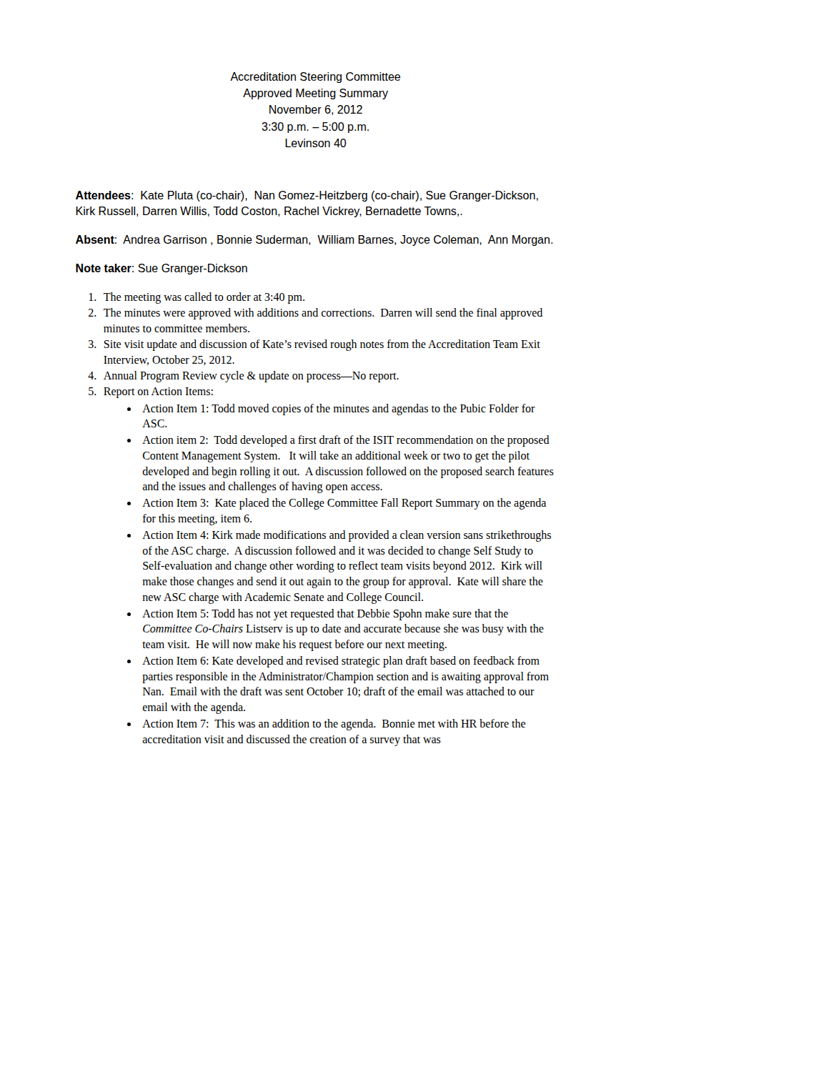Accreditation Steering Committee
Approved Meeting Summary
November 6, 2012
3:30 p.m. – 5:00 p.m.
Levinson 40
Attendees: Kate Pluta (co-chair), Nan Gomez-Heitzberg (co-chair), Sue Granger-Dickson, Kirk Russell, Darren Willis, Todd Coston, Rachel Vickrey, Bernadette Towns,.
Absent: Andrea Garrison , Bonnie Suderman, William Barnes, Joyce Coleman, Ann Morgan.
Note taker: Sue Granger-Dickson
The meeting was called to order at 3:40 pm.
The minutes were approved with additions and corrections. Darren will send the final approved minutes to committee members.
Site visit update and discussion of Kate’s revised rough notes from the Accreditation Team Exit Interview, October 25, 2012.
Annual Program Review cycle & update on process—No report.
Report on Action Items:
Action Item 1: Todd moved copies of the minutes and agendas to the Pubic Folder for ASC.
Action item 2: Todd developed a first draft of the ISIT recommendation on the proposed Content Management System. It will take an additional week or two to get the pilot developed and begin rolling it out. A discussion followed on the proposed search features and the issues and challenges of having open access.
Action Item 3: Kate placed the College Committee Fall Report Summary on the agenda for this meeting, item 6.
Action Item 4: Kirk made modifications and provided a clean version sans strikethroughs of the ASC charge. A discussion followed and it was decided to change Self Study to Self-evaluation and change other wording to reflect team visits beyond 2012. Kirk will make those changes and send it out again to the group for approval. Kate will share the new ASC charge with Academic Senate and College Council.
Action Item 5: Todd has not yet requested that Debbie Spohn make sure that the Committee Co-Chairs Listserv is up to date and accurate because she was busy with the team visit. He will now make his request before our next meeting.
Action Item 6: Kate developed and revised strategic plan draft based on feedback from parties responsible in the Administrator/Champion section and is awaiting approval from Nan. Email with the draft was sent October 10; draft of the email was attached to our email with the agenda.
Action Item 7: This was an addition to the agenda. Bonnie met with HR before the accreditation visit and discussed the creation of a survey that was